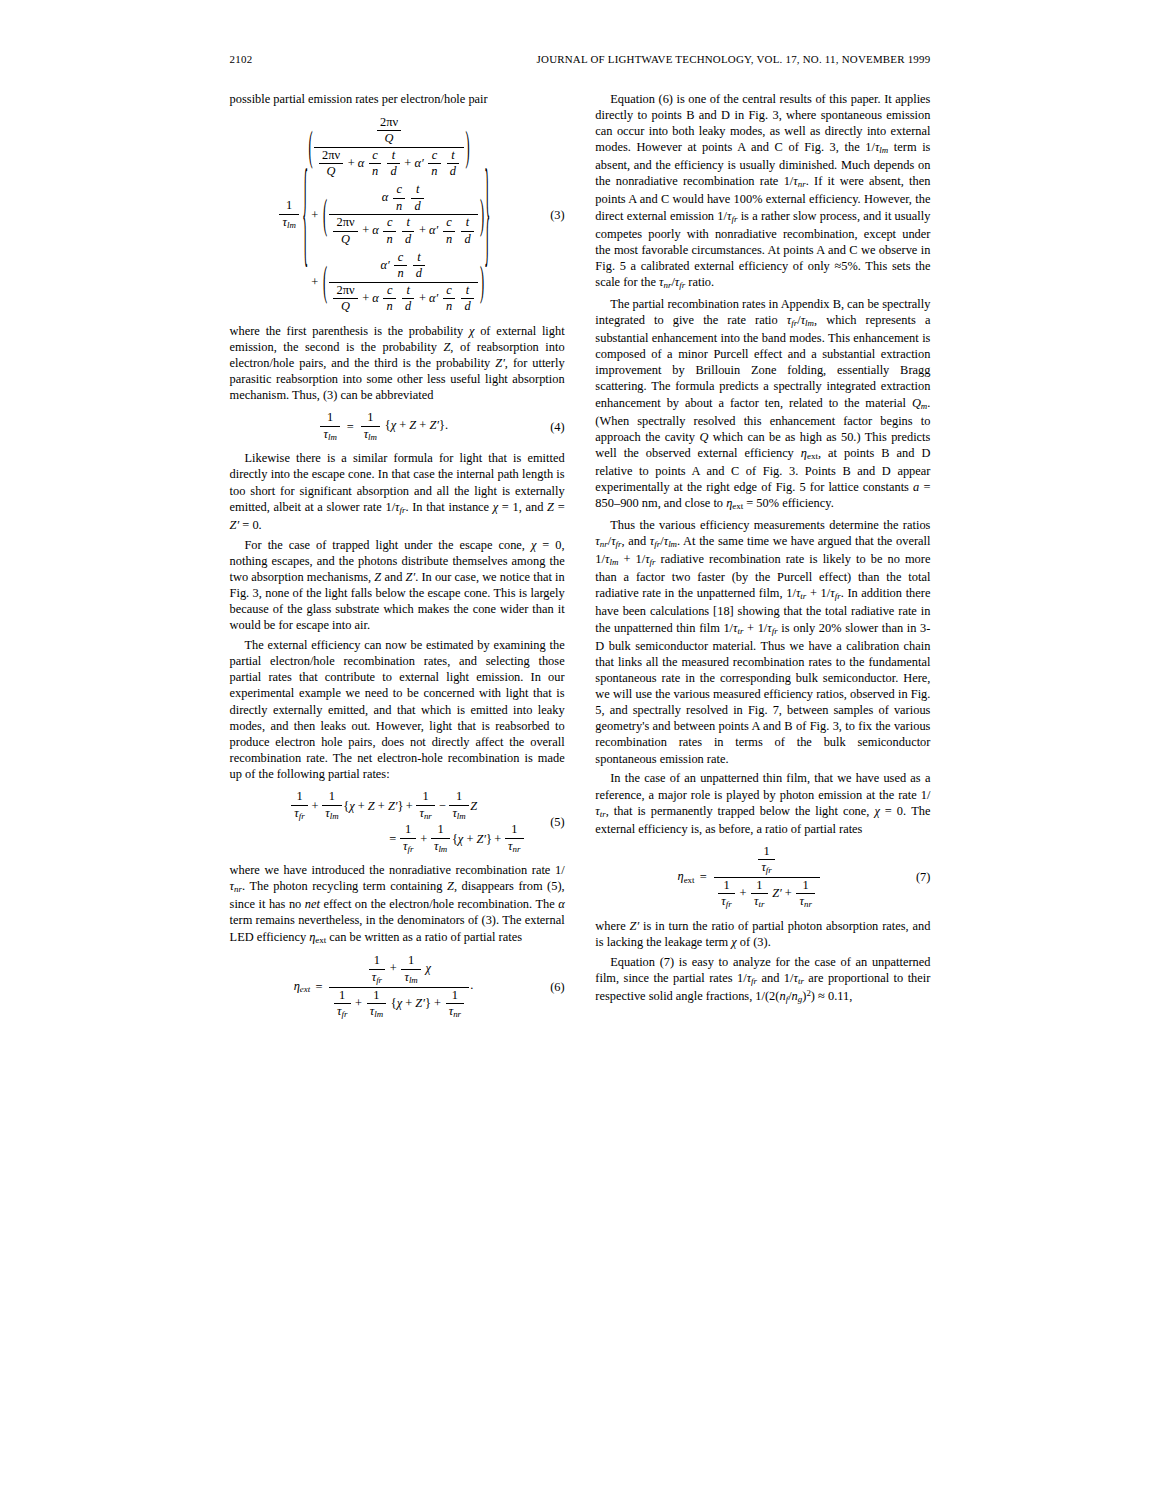2102
JOURNAL OF LIGHTWAVE TECHNOLOGY, VOL. 17, NO. 11, NOVEMBER 1999
possible partial emission rates per electron/hole pair
1 τlm
2πν Q 2πν Q + α cn td + α′ cn td
+ α cn td 2πν Q + α cn td + α′ cn td
+ α′ cn td 2πν Q + α cn td + α′ cn td
(3)
where the first parenthesis is the probability χ of external light emission, the second is the probability Z, of reabsorption into electron/hole pairs, and the third is the probability Z′, for utterly parasitic reabsorption into some other less useful light absorption mechanism. Thus, (3) can be abbreviated
1 τlm = 1 τlm {χ + Z + Z′}.
(4)
Likewise there is a similar formula for light that is emitted directly into the escape cone. In that case the internal path length is too short for significant absorption and all the light is externally emitted, albeit at a slower rate 1/τfr. In that instance χ = 1, and Z = Z′ = 0.
For the case of trapped light under the escape cone, χ = 0, nothing escapes, and the photons distribute themselves among the two absorption mechanisms, Z and Z′. In our case, we notice that in Fig. 3, none of the light falls below the escape cone. This is largely because of the glass substrate which makes the cone wider than it would be for escape into air.
The external efficiency can now be estimated by examining the partial electron/hole recombination rates, and selecting those partial rates that contribute to external light emission. In our experimental example we need to be concerned with light that is directly externally emitted, and that which is emitted into leaky modes, and then leaks out. However, light that is reabsorbed to produce electron hole pairs, does not directly affect the overall recombination rate. The net electron-hole recombination is made up of the following partial rates:
1 τfr + 1 τlm {χ + Z + Z′} + 1 τnr − 1 τlm Z
= 1 τfr + 1 τlm {χ + Z′} + 1 τnr
(5)
where we have introduced the nonradiative recombination rate 1/τnr. The photon recycling term containing Z, disappears from (5), since it has no net effect on the electron/hole recombination. The α term remains nevertheless, in the denominators of (3). The external LED efficiency ηext can be written as a ratio of partial rates
ηext = 1 τfr + 1 τlm χ 1 τfr + 1 τlm {χ + Z′} + 1 τnr .
(6)
Equation (6) is one of the central results of this paper. It applies directly to points B and D in Fig. 3, where spontaneous emission can occur into both leaky modes, as well as directly into external modes. However at points A and C of Fig. 3, the 1/τlm term is absent, and the efficiency is usually diminished. Much depends on the nonradiative recombination rate 1/τnr. If it were absent, then points A and C would have 100% external efficiency. However, the direct external emission 1/τfr is a rather slow process, and it usually competes poorly with nonradiative recombination, except under the most favorable circumstances. At points A and C we observe in Fig. 5 a calibrated external efficiency of only ≈5%. This sets the scale for the τnr/τfr ratio.
The partial recombination rates in Appendix B, can be spectrally integrated to give the rate ratio τfr/τlm, which represents a substantial enhancement into the band modes. This enhancement is composed of a minor Purcell effect and a substantial extraction improvement by Brillouin Zone folding, essentially Bragg scattering. The formula predicts a spectrally integrated extraction enhancement by about a factor ten, related to the material Qm. (When spectrally resolved this enhancement factor begins to approach the cavity Q which can be as high as 50.) This predicts well the observed external efficiency ηext, at points B and D relative to points A and C of Fig. 3. Points B and D appear experimentally at the right edge of Fig. 5 for lattice constants a = 850–900 nm, and close to ηext = 50% efficiency.
Thus the various efficiency measurements determine the ratios τnr/τfr, and τfr/τlm. At the same time we have argued that the overall 1/τlm + 1/τfr radiative recombination rate is likely to be no more than a factor two faster (by the Purcell effect) than the total radiative rate in the unpatterned film, 1/τtr + 1/τfr. In addition there have been calculations [18] showing that the total radiative rate in the unpatterned thin film 1/τtr + 1/τfr is only 20% slower than in 3-D bulk semiconductor material. Thus we have a calibration chain that links all the measured recombination rates to the fundamental spontaneous rate in the corresponding bulk semiconductor. Here, we will use the various measured efficiency ratios, observed in Fig. 5, and spectrally resolved in Fig. 7, between samples of various geometry's and between points A and B of Fig. 3, to fix the various recombination rates in terms of the bulk semiconductor spontaneous emission rate.
In the case of an unpatterned thin film, that we have used as a reference, a major role is played by photon emission at the rate 1/τtr, that is permanently trapped below the light cone, χ = 0. The external efficiency is, as before, a ratio of partial rates
ηext = 1 τfr 1 τfr + 1 τtr Z′ + 1 τnr
(7)
where Z′ is in turn the ratio of partial photon absorption rates, and is lacking the leakage term χ of (3).
Equation (7) is easy to analyze for the case of an unpatterned film, since the partial rates 1/τfr and 1/τtr are proportional to their respective solid angle fractions, 1/(2(nf/ng)2) ≈ 0.11,